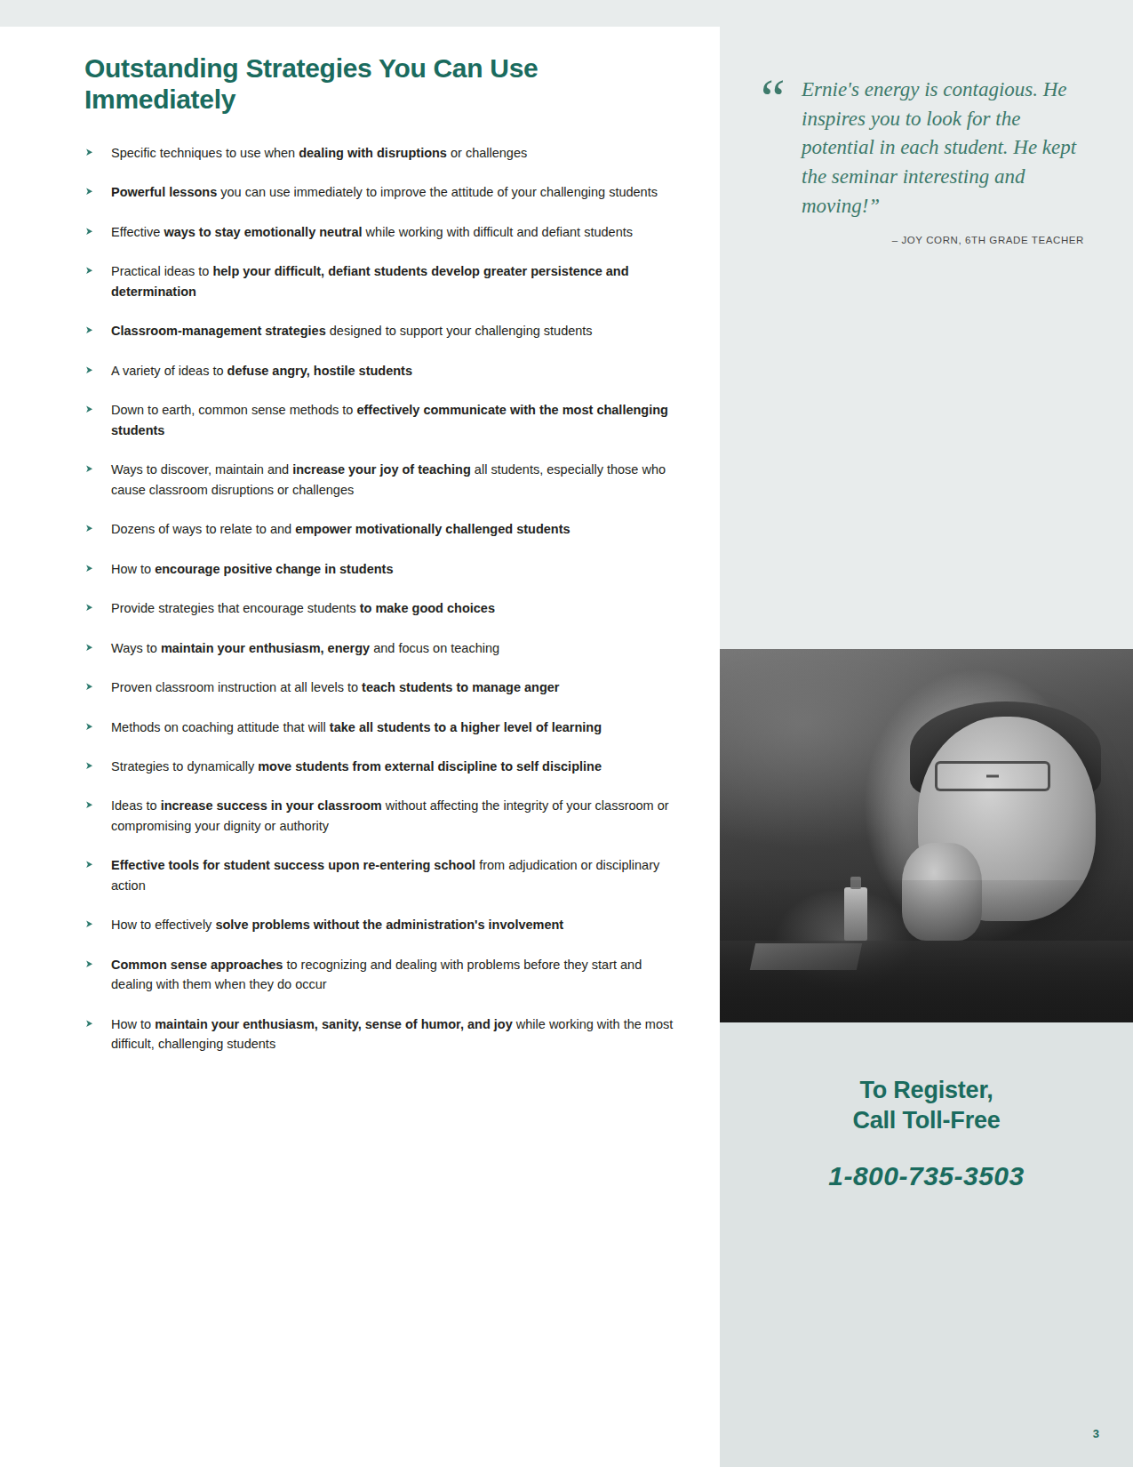Outstanding Strategies You Can Use Immediately
Specific techniques to use when dealing with disruptions or challenges
Powerful lessons you can use immediately to improve the attitude of your challenging students
Effective ways to stay emotionally neutral while working with difficult and defiant students
Practical ideas to help your difficult, defiant students develop greater persistence and determination
Classroom-management strategies designed to support your challenging students
A variety of ideas to defuse angry, hostile students
Down to earth, common sense methods to effectively communicate with the most challenging students
Ways to discover, maintain and increase your joy of teaching all students, especially those who cause classroom disruptions or challenges
Dozens of ways to relate to and empower motivationally challenged students
How to encourage positive change in students
Provide strategies that encourage students to make good choices
Ways to maintain your enthusiasm, energy and focus on teaching
Proven classroom instruction at all levels to teach students to manage anger
Methods on coaching attitude that will take all students to a higher level of learning
Strategies to dynamically move students from external discipline to self discipline
Ideas to increase success in your classroom without affecting the integrity of your classroom or compromising your dignity or authority
Effective tools for student success upon re-entering school from adjudication or disciplinary action
How to effectively solve problems without the administration's involvement
Common sense approaches to recognizing and dealing with problems before they start and dealing with them when they do occur
How to maintain your enthusiasm, sanity, sense of humor, and joy while working with the most difficult, challenging students
“ Ernie's energy is contagious. He inspires you to look for the potential in each student. He kept the seminar interesting and moving!”
– Joy Corn, 6th Grade Teacher
To Register,
Call Toll-Free
1-800-735-3503
3